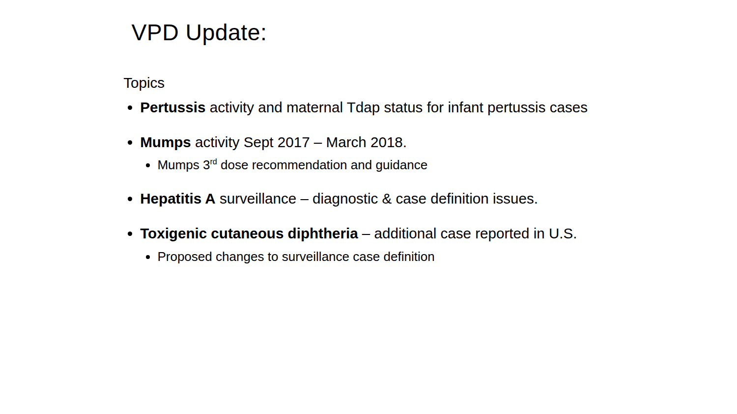VPD Update:
Topics
Pertussis activity and maternal Tdap status for infant pertussis cases
Mumps activity Sept 2017 – March 2018.
Mumps 3rd dose recommendation and guidance
Hepatitis A surveillance – diagnostic & case definition issues.
Toxigenic cutaneous diphtheria – additional case reported in U.S.
Proposed changes to surveillance case definition